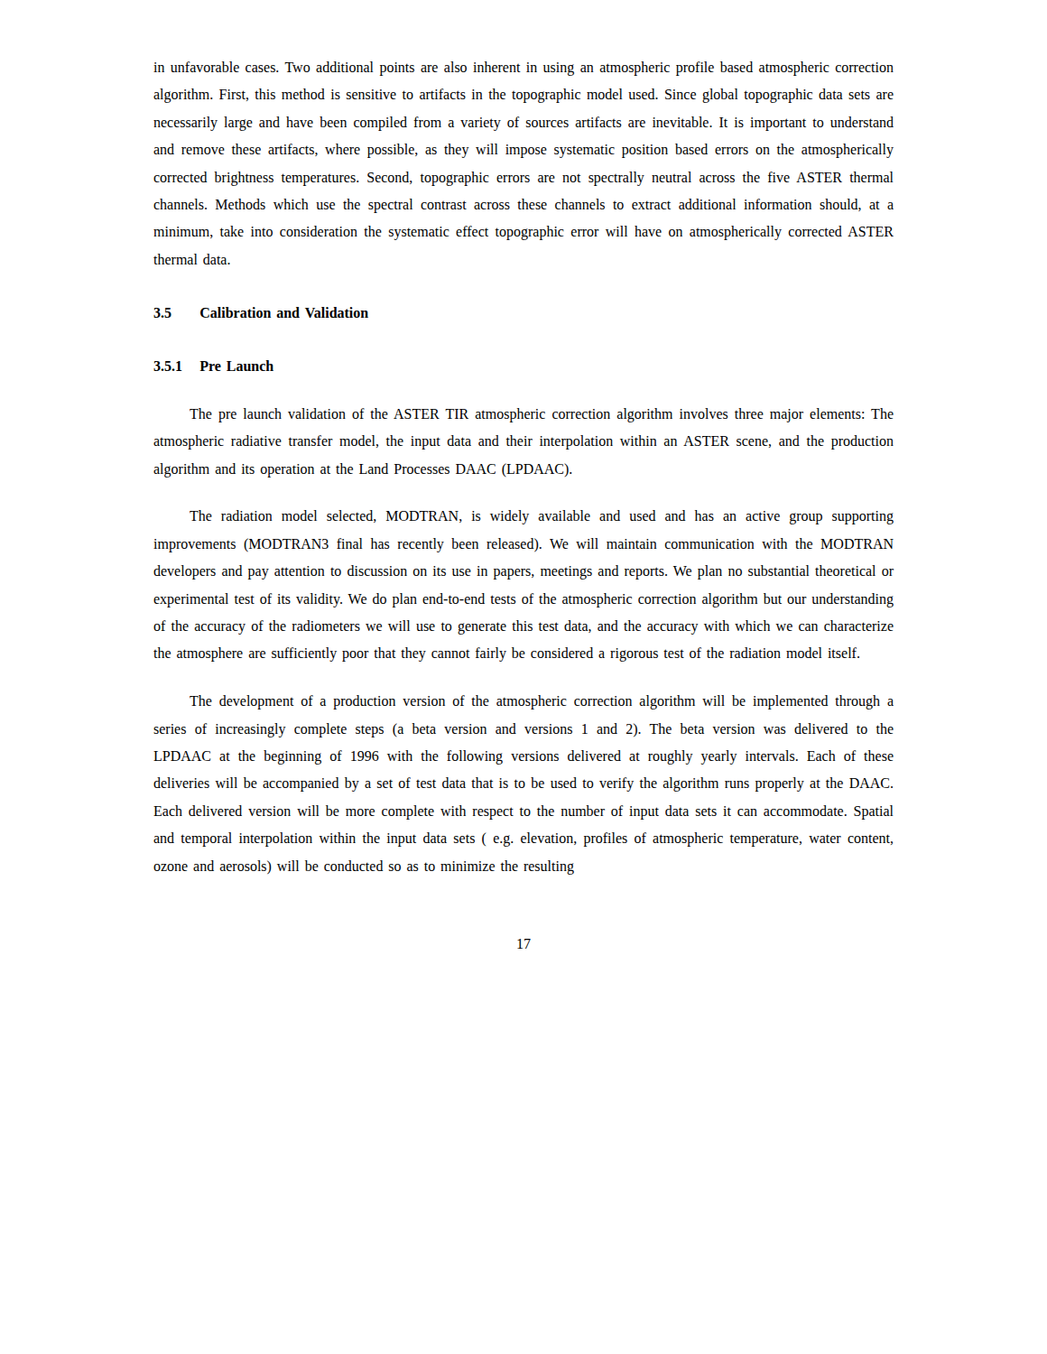in unfavorable cases. Two additional points are also inherent in using an atmospheric profile based atmospheric correction algorithm. First, this method is sensitive to artifacts in the topographic model used. Since global topographic data sets are necessarily large and have been compiled from a variety of sources artifacts are inevitable. It is important to understand and remove these artifacts, where possible, as they will impose systematic position based errors on the atmospherically corrected brightness temperatures. Second, topographic errors are not spectrally neutral across the five ASTER thermal channels. Methods which use the spectral contrast across these channels to extract additional information should, at a minimum, take into consideration the systematic effect topographic error will have on atmospherically corrected ASTER thermal data.
3.5 Calibration and Validation
3.5.1 Pre Launch
The pre launch validation of the ASTER TIR atmospheric correction algorithm involves three major elements: The atmospheric radiative transfer model, the input data and their interpolation within an ASTER scene, and the production algorithm and its operation at the Land Processes DAAC (LPDAAC).
The radiation model selected, MODTRAN, is widely available and used and has an active group supporting improvements (MODTRAN3 final has recently been released). We will maintain communication with the MODTRAN developers and pay attention to discussion on its use in papers, meetings and reports. We plan no substantial theoretical or experimental test of its validity. We do plan end-to-end tests of the atmospheric correction algorithm but our understanding of the accuracy of the radiometers we will use to generate this test data, and the accuracy with which we can characterize the atmosphere are sufficiently poor that they cannot fairly be considered a rigorous test of the radiation model itself.
The development of a production version of the atmospheric correction algorithm will be implemented through a series of increasingly complete steps (a beta version and versions 1 and 2). The beta version was delivered to the LPDAAC at the beginning of 1996 with the following versions delivered at roughly yearly intervals. Each of these deliveries will be accompanied by a set of test data that is to be used to verify the algorithm runs properly at the DAAC. Each delivered version will be more complete with respect to the number of input data sets it can accommodate. Spatial and temporal interpolation within the input data sets ( e.g. elevation, profiles of atmospheric temperature, water content, ozone and aerosols) will be conducted so as to minimize the resulting
17